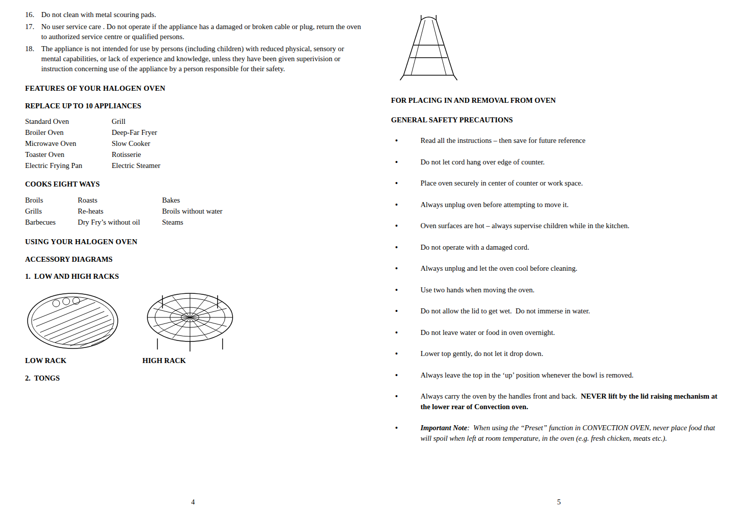16. Do not clean with metal scouring pads.
17. No user service care . Do not operate if the appliance has a damaged or broken cable or plug, return the oven to authorized service centre or qualified persons.
18. The appliance is not intended for use by persons (including children) with reduced physical, sensory or mental capabilities, or lack of experience and knowledge, unless they have been given superivision or instruction concerning use of the appliance by a person responsible for their safety.
FEATURES OF YOUR HALOGEN OVEN
REPLACE UP TO 10 APPLIANCES
Standard Oven
Broiler Oven
Microwave Oven
Toaster Oven
Electric Frying Pan
Grill
Deep-Far Fryer
Slow Cooker
Rotisserie
Electric Steamer
COOKS EIGHT WAYS
Broils
Grills
Barbecues
Roasts
Re-heats
Dry Fry’s without oil
Bakes
Broils without water
Steams
USING YOUR HALOGEN OVEN
ACCESSORY DIAGRAMS
1. LOW AND HIGH RACKS
LOW RACK
HIGH RACK
2. TONGS
4
FOR PLACING IN AND REMOVAL FROM OVEN
GENERAL SAFETY PRECAUTIONS
Read all the instructions – then save for future reference
Do not let cord hang over edge of counter.
Place oven securely in center of counter or work space.
Always unplug oven before attempting to move it.
Oven surfaces are hot – always supervise children while in the kitchen.
Do not operate with a damaged cord.
Always unplug and let the oven cool before cleaning.
Use two hands when moving the oven.
Do not allow the lid to get wet. Do not immerse in water.
Do not leave water or food in oven overnight.
Lower top gently, do not let it drop down.
Always leave the top in the ‘up’ position whenever the bowl is removed.
Always carry the oven by the handles front and back. NEVER lift by the lid raising mechanism at the lower rear of Convection oven.
Important Note: When using the “Preset” function in CONVECTION OVEN, never place food that will spoil when left at room temperature, in the oven (e.g. fresh chicken, meats etc.).
5